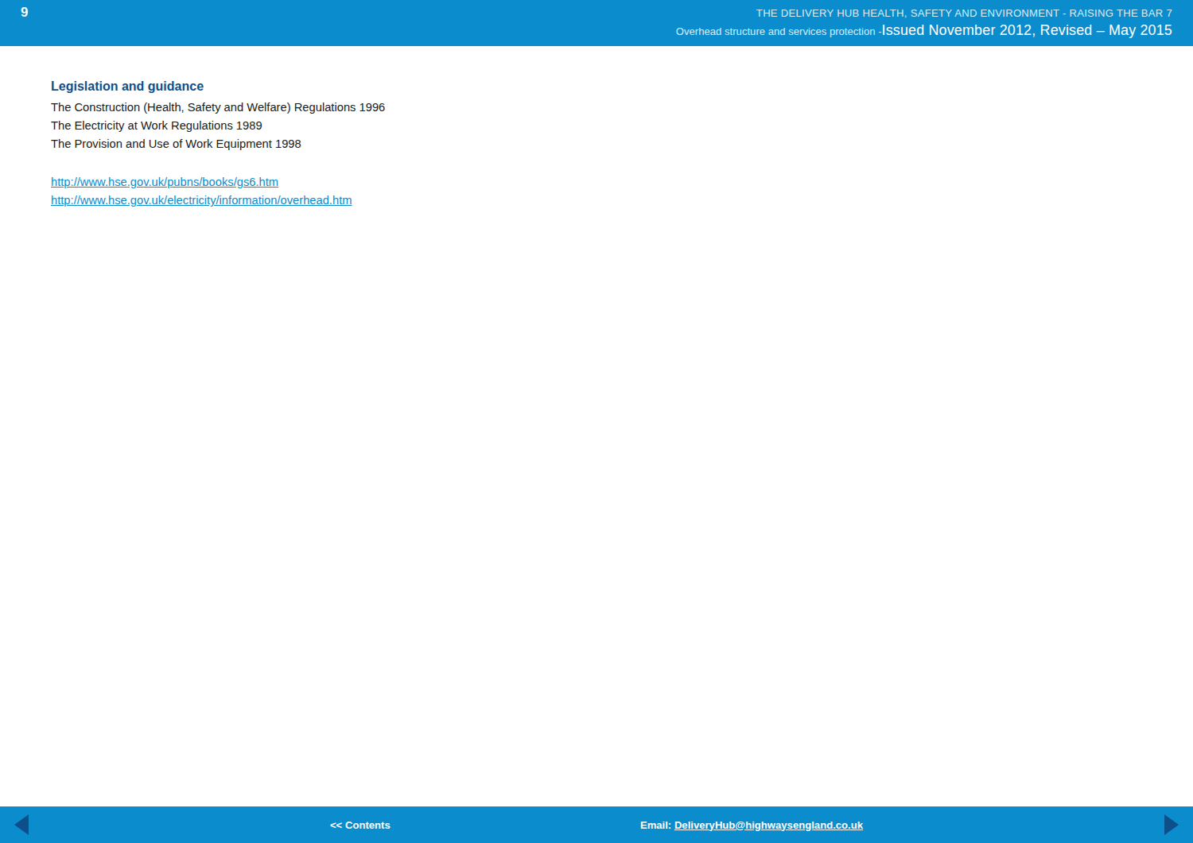9
THE DELIVERY HUB HEALTH, SAFETY AND ENVIRONMENT - RAISING THE BAR 7
Overhead structure and services protection -Issued November 2012, Revised – May 2015
Legislation and guidance
The Construction (Health, Safety and Welfare) Regulations 1996
The Electricity at Work Regulations 1989
The Provision and Use of Work Equipment 1998
http://www.hse.gov.uk/pubns/books/gs6.htm http://www.hse.gov.uk/electricity/information/overhead.htm
<< Contents Email: DeliveryHub@highwaysengland.co.uk